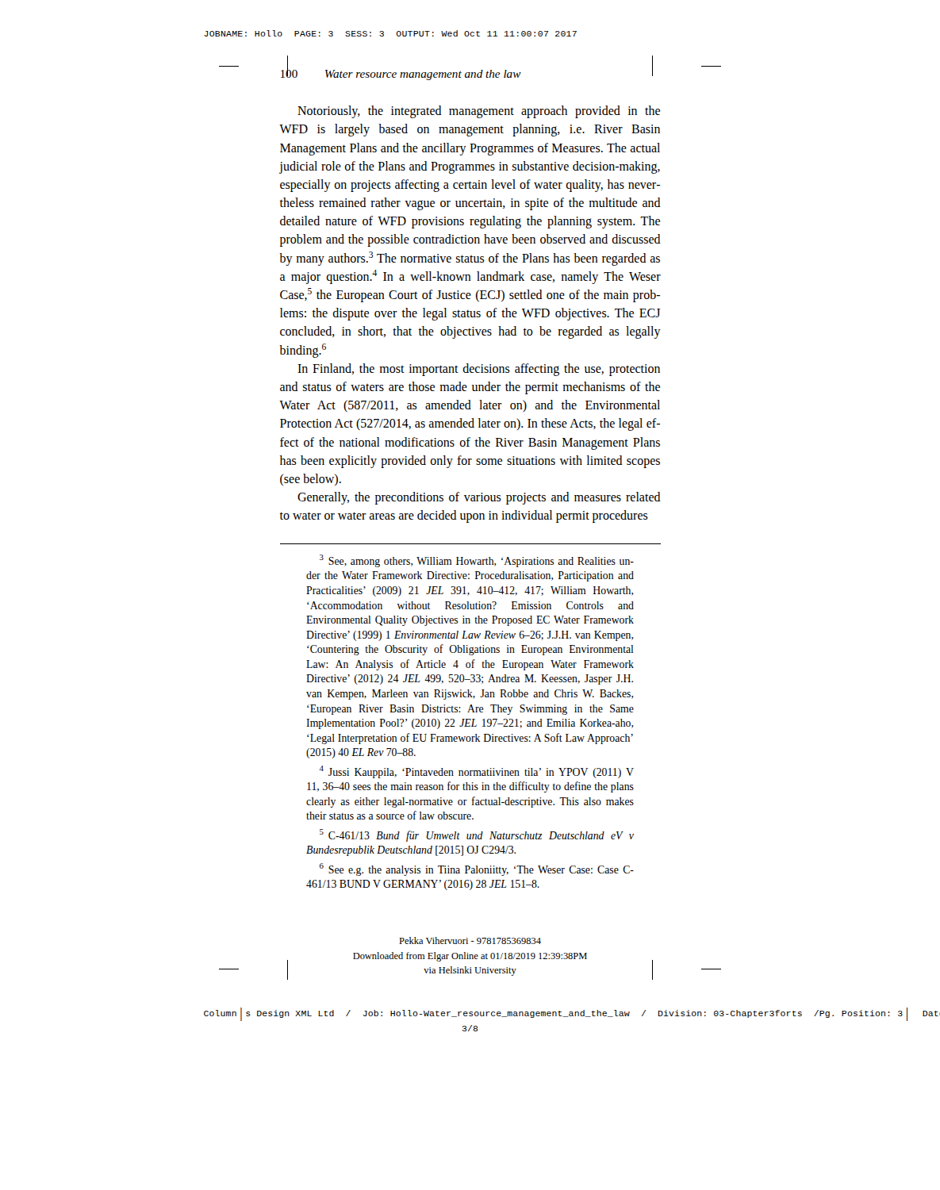JOBNAME: Hollo PAGE: 3 SESS: 3 OUTPUT: Wed Oct 11 11:00:07 2017
100 Water resource management and the law
Notoriously, the integrated management approach provided in the WFD is largely based on management planning, i.e. River Basin Management Plans and the ancillary Programmes of Measures. The actual judicial role of the Plans and Programmes in substantive decision-making, especially on projects affecting a certain level of water quality, has nevertheless remained rather vague or uncertain, in spite of the multitude and detailed nature of WFD provisions regulating the planning system. The problem and the possible contradiction have been observed and discussed by many authors.3 The normative status of the Plans has been regarded as a major question.4 In a well-known landmark case, namely The Weser Case,5 the European Court of Justice (ECJ) settled one of the main problems: the dispute over the legal status of the WFD objectives. The ECJ concluded, in short, that the objectives had to be regarded as legally binding.6
In Finland, the most important decisions affecting the use, protection and status of waters are those made under the permit mechanisms of the Water Act (587/2011, as amended later on) and the Environmental Protection Act (527/2014, as amended later on). In these Acts, the legal effect of the national modifications of the River Basin Management Plans has been explicitly provided only for some situations with limited scopes (see below).
Generally, the preconditions of various projects and measures related to water or water areas are decided upon in individual permit procedures
3 See, among others, William Howarth, ‘Aspirations and Realities under the Water Framework Directive: Proceduralisation, Participation and Practicalities’ (2009) 21 JEL 391, 410–412, 417; William Howarth, ‘Accommodation without Resolution? Emission Controls and Environmental Quality Objectives in the Proposed EC Water Framework Directive’ (1999) 1 Environmental Law Review 6–26; J.J.H. van Kempen, ‘Countering the Obscurity of Obligations in European Environmental Law: An Analysis of Article 4 of the European Water Framework Directive’ (2012) 24 JEL 499, 520–33; Andrea M. Keessen, Jasper J.H. van Kempen, Marleen van Rijswick, Jan Robbe and Chris W. Backes, ‘European River Basin Districts: Are They Swimming in the Same Implementation Pool?’ (2010) 22 JEL 197–221; and Emilia Korkea-aho, ‘Legal Interpretation of EU Framework Directives: A Soft Law Approach’ (2015) 40 EL Rev 70–88.
4 Jussi Kauppila, ‘Pintaveden normatiivinen tila’ in YPOV (2011) V 11, 36–40 sees the main reason for this in the difficulty to define the plans clearly as either legal-normative or factual-descriptive. This also makes their status as a source of law obscure.
5 C-461/13 Bund für Umwelt und Naturschutz Deutschland eV v Bundesrepublik Deutschland [2015] OJ C294/3.
6 See e.g. the analysis in Tiina Paloniitty, ‘The Weser Case: Case C-461/13 BUND V GERMANY’ (2016) 28 JEL 151–8.
Pekka Vihervuori - 9781785369834
Downloaded from Elgar Online at 01/18/2019 12:39:38PM
via Helsinki University
Column|s Design XML Ltd / Job: Hollo-Water_resource_management_and_the_law / Division: 03-Chapter3forts /Pg. Position: 3| Date: 3/8